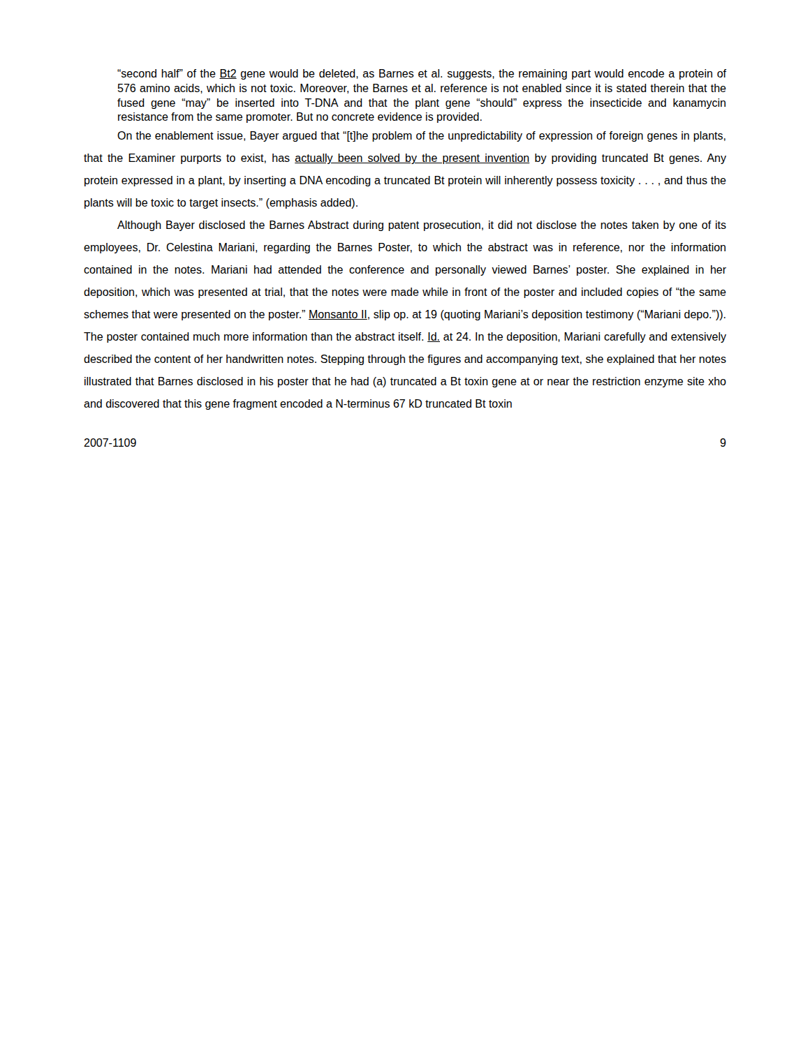“second half” of the Bt2 gene would be deleted, as Barnes et al. suggests, the remaining part would encode a protein of 576 amino acids, which is not toxic. Moreover, the Barnes et al. reference is not enabled since it is stated therein that the fused gene “may” be inserted into T-DNA and that the plant gene “should” express the insecticide and kanamycin resistance from the same promoter. But no concrete evidence is provided.
On the enablement issue, Bayer argued that “[t]he problem of the unpredictability of expression of foreign genes in plants, that the Examiner purports to exist, has actually been solved by the present invention by providing truncated Bt genes. Any protein expressed in a plant, by inserting a DNA encoding a truncated Bt protein will inherently possess toxicity . . . , and thus the plants will be toxic to target insects.” (emphasis added).
Although Bayer disclosed the Barnes Abstract during patent prosecution, it did not disclose the notes taken by one of its employees, Dr. Celestina Mariani, regarding the Barnes Poster, to which the abstract was in reference, nor the information contained in the notes. Mariani had attended the conference and personally viewed Barnes’ poster. She explained in her deposition, which was presented at trial, that the notes were made while in front of the poster and included copies of “the same schemes that were presented on the poster.” Monsanto II, slip op. at 19 (quoting Mariani’s deposition testimony (“Mariani depo.”)). The poster contained much more information than the abstract itself. Id. at 24. In the deposition, Mariani carefully and extensively described the content of her handwritten notes. Stepping through the figures and accompanying text, she explained that her notes illustrated that Barnes disclosed in his poster that he had (a) truncated a Bt toxin gene at or near the restriction enzyme site xho and discovered that this gene fragment encoded a N-terminus 67 kD truncated Bt toxin
2007-1109 9